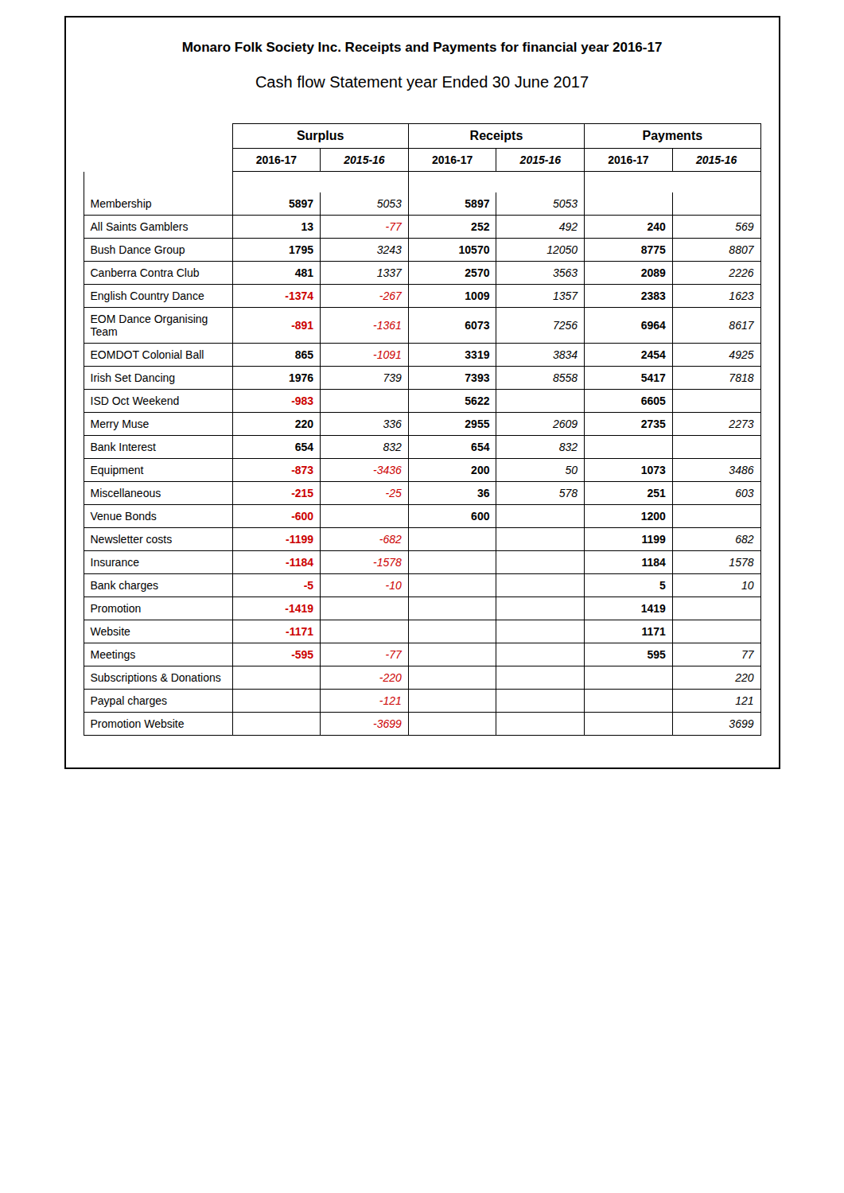Monaro Folk Society Inc. Receipts and Payments for financial year 2016-17
Cash flow Statement year Ended 30 June 2017
| | Surplus | Receipts | Payments |
| | 2016-17 | 2015-16 | 2016-17 | 2015-16 | 2016-17 | 2015-16 |
| Membership | 5897 | 5053 | 5897 | 5053 | | |
| All Saints Gamblers | 13 | -77 | 252 | 492 | 240 | 569 |
| Bush Dance Group | 1795 | 3243 | 10570 | 12050 | 8775 | 8807 |
| Canberra Contra Club | 481 | 1337 | 2570 | 3563 | 2089 | 2226 |
| English Country Dance | -1374 | -267 | 1009 | 1357 | 2383 | 1623 |
| EOM Dance Organising Team | -891 | -1361 | 6073 | 7256 | 6964 | 8617 |
| EOMDOT Colonial Ball | 865 | -1091 | 3319 | 3834 | 2454 | 4925 |
| Irish Set Dancing | 1976 | 739 | 7393 | 8558 | 5417 | 7818 |
| ISD Oct Weekend | -983 | | 5622 | | 6605 | |
| Merry Muse | 220 | 336 | 2955 | 2609 | 2735 | 2273 |
| Bank Interest | 654 | 832 | 654 | 832 | | |
| Equipment | -873 | -3436 | 200 | 50 | 1073 | 3486 |
| Miscellaneous | -215 | -25 | 36 | 578 | 251 | 603 |
| Venue Bonds | -600 | | 600 | | 1200 | |
| Newsletter costs | -1199 | -682 | | | 1199 | 682 |
| Insurance | -1184 | -1578 | | | 1184 | 1578 |
| Bank charges | -5 | -10 | | | 5 | 10 |
| Promotion | -1419 | | | | 1419 | |
| Website | -1171 | | | | 1171 | |
| Meetings | -595 | -77 | | | 595 | 77 |
| Subscriptions & Donations | | -220 | | | | 220 |
| Paypal charges | | -121 | | | | 121 |
| Promotion Website | | -3699 | | | | 3699 |